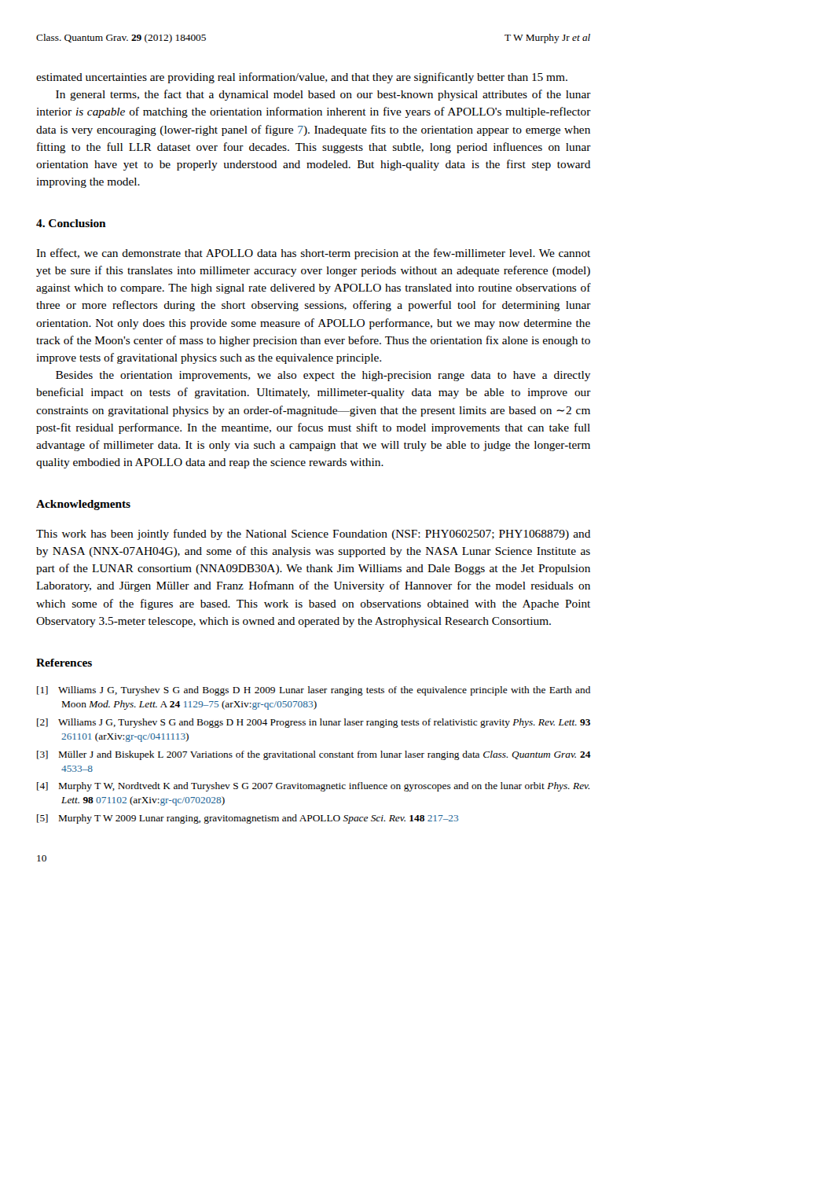Class. Quantum Grav. 29 (2012) 184005
T W Murphy Jr et al
estimated uncertainties are providing real information/value, and that they are significantly better than 15 mm.
In general terms, the fact that a dynamical model based on our best-known physical attributes of the lunar interior is capable of matching the orientation information inherent in five years of APOLLO's multiple-reflector data is very encouraging (lower-right panel of figure 7). Inadequate fits to the orientation appear to emerge when fitting to the full LLR dataset over four decades. This suggests that subtle, long period influences on lunar orientation have yet to be properly understood and modeled. But high-quality data is the first step toward improving the model.
4. Conclusion
In effect, we can demonstrate that APOLLO data has short-term precision at the few-millimeter level. We cannot yet be sure if this translates into millimeter accuracy over longer periods without an adequate reference (model) against which to compare. The high signal rate delivered by APOLLO has translated into routine observations of three or more reflectors during the short observing sessions, offering a powerful tool for determining lunar orientation. Not only does this provide some measure of APOLLO performance, but we may now determine the track of the Moon's center of mass to higher precision than ever before. Thus the orientation fix alone is enough to improve tests of gravitational physics such as the equivalence principle.
Besides the orientation improvements, we also expect the high-precision range data to have a directly beneficial impact on tests of gravitation. Ultimately, millimeter-quality data may be able to improve our constraints on gravitational physics by an order-of-magnitude—given that the present limits are based on ∼2 cm post-fit residual performance. In the meantime, our focus must shift to model improvements that can take full advantage of millimeter data. It is only via such a campaign that we will truly be able to judge the longer-term quality embodied in APOLLO data and reap the science rewards within.
Acknowledgments
This work has been jointly funded by the National Science Foundation (NSF: PHY0602507; PHY1068879) and by NASA (NNX-07AH04G), and some of this analysis was supported by the NASA Lunar Science Institute as part of the LUNAR consortium (NNA09DB30A). We thank Jim Williams and Dale Boggs at the Jet Propulsion Laboratory, and Jürgen Müller and Franz Hofmann of the University of Hannover for the model residuals on which some of the figures are based. This work is based on observations obtained with the Apache Point Observatory 3.5-meter telescope, which is owned and operated by the Astrophysical Research Consortium.
References
[1] Williams J G, Turyshev S G and Boggs D H 2009 Lunar laser ranging tests of the equivalence principle with the Earth and Moon Mod. Phys. Lett. A 24 1129–75 (arXiv:gr-qc/0507083)
[2] Williams J G, Turyshev S G and Boggs D H 2004 Progress in lunar laser ranging tests of relativistic gravity Phys. Rev. Lett. 93 261101 (arXiv:gr-qc/0411113)
[3] Müller J and Biskupek L 2007 Variations of the gravitational constant from lunar laser ranging data Class. Quantum Grav. 24 4533–8
[4] Murphy T W, Nordtvedt K and Turyshev S G 2007 Gravitomagnetic influence on gyroscopes and on the lunar orbit Phys. Rev. Lett. 98 071102 (arXiv:gr-qc/0702028)
[5] Murphy T W 2009 Lunar ranging, gravitomagnetism and APOLLO Space Sci. Rev. 148 217–23
10